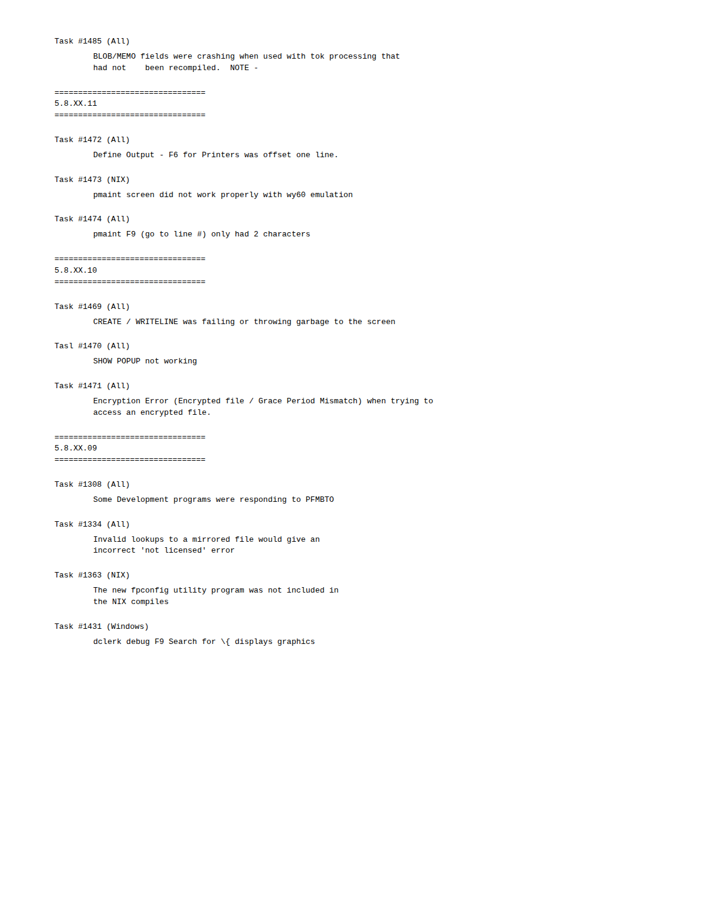Task #1485 (All)
BLOB/MEMO fields were crashing when used with tok processing that had not been recompiled. NOTE -
================================
5.8.XX.11
================================
Task #1472 (All)
Define Output - F6 for Printers was offset one line.
Task #1473 (NIX)
pmaint screen did not work properly with wy60 emulation
Task #1474 (All)
pmaint F9 (go to line #) only had 2 characters
================================
5.8.XX.10
================================
Task #1469 (All)
CREATE / WRITELINE was failing or throwing garbage to the screen
Tasl #1470 (All)
SHOW POPUP not working
Task #1471 (All)
Encryption Error (Encrypted file / Grace Period Mismatch) when trying to access an encrypted file.
================================
5.8.XX.09
================================
Task #1308 (All)
Some Development programs were responding to PFMBTO
Task #1334 (All)
Invalid lookups to a mirrored file would give an incorrect 'not licensed' error
Task #1363 (NIX)
The new fpconfig utility program was not included in the NIX compiles
Task #1431 (Windows)
dclerk debug F9 Search for \{ displays graphics